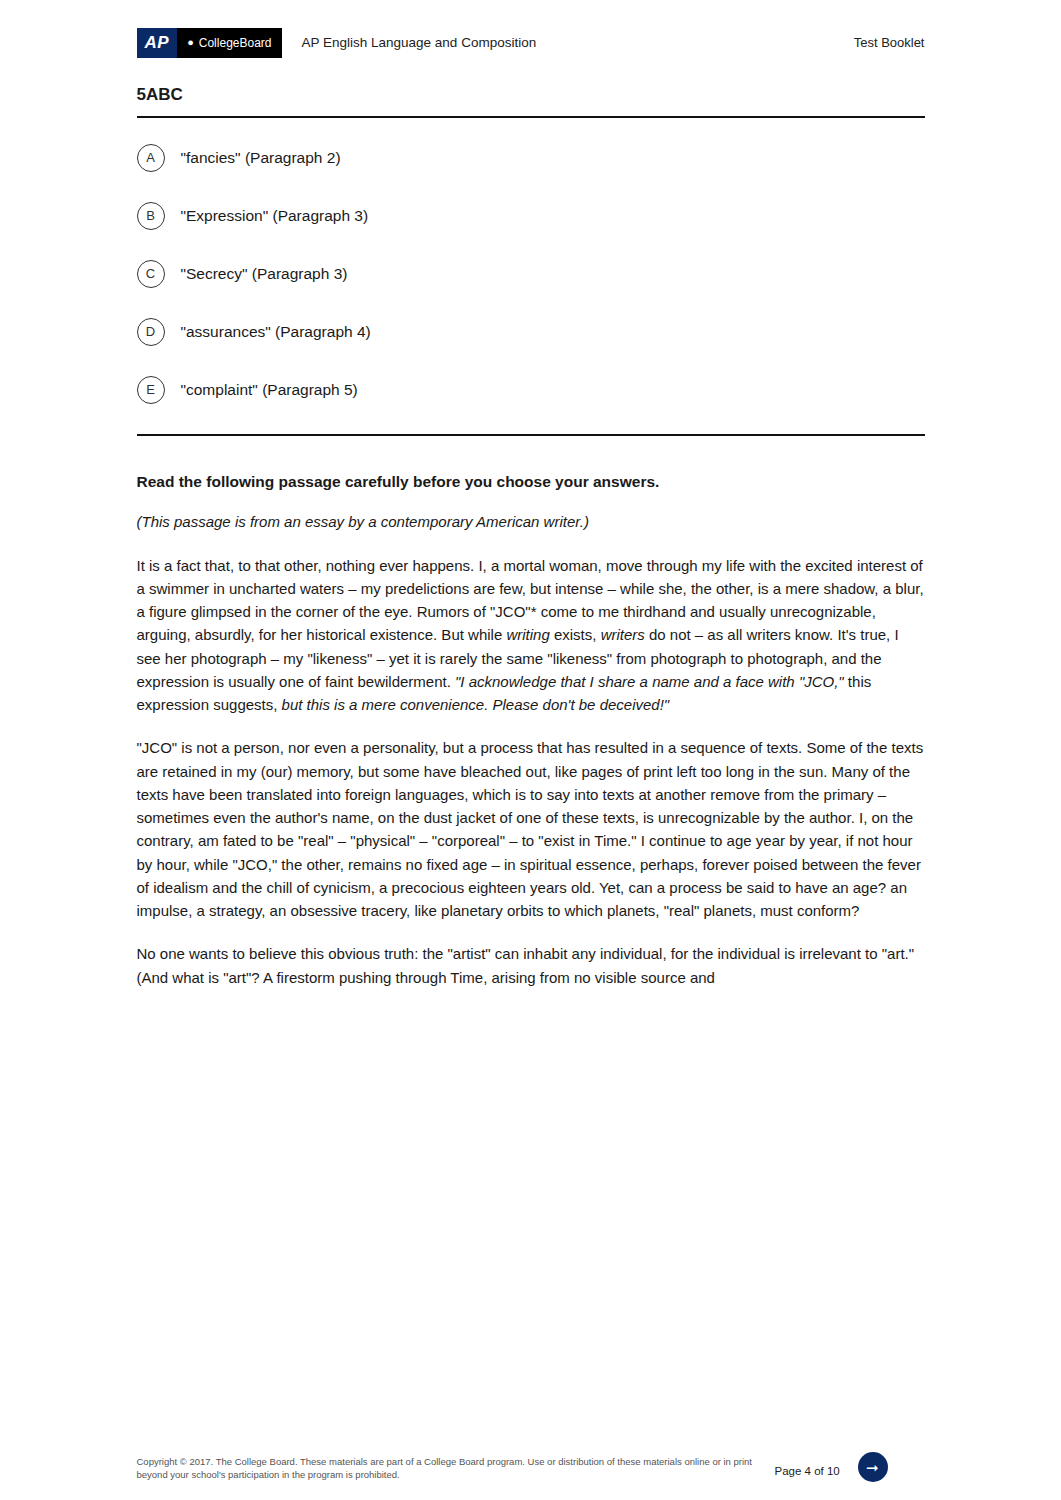AP
●CollegeBoard
AP English Language and Composition
Test Booklet
5ABC
A "fancies" (Paragraph 2)
B "Expression" (Paragraph 3)
C "Secrecy" (Paragraph 3)
D "assurances" (Paragraph 4)
E "complaint" (Paragraph 5)
Read the following passage carefully before you choose your answers.
(This passage is from an essay by a contemporary American writer.)
It is a fact that, to that other, nothing ever happens. I, a mortal woman, move through my life with the excited interest of a swimmer in uncharted waters – my predelictions are few, but intense – while she, the other, is a mere shadow, a blur, a figure glimpsed in the corner of the eye. Rumors of "JCO"* come to me thirdhand and usually unrecognizable, arguing, absurdly, for her historical existence. But while writing exists, writers do not – as all writers know. It's true, I see her photograph – my "likeness" – yet it is rarely the same "likeness" from photograph to photograph, and the expression is usually one of faint bewilderment. "I acknowledge that I share a name and a face with "JCO," this expression suggests, but this is a mere convenience. Please don't be deceived!"
"JCO" is not a person, nor even a personality, but a process that has resulted in a sequence of texts. Some of the texts are retained in my (our) memory, but some have bleached out, like pages of print left too long in the sun. Many of the texts have been translated into foreign languages, which is to say into texts at another remove from the primary – sometimes even the author's name, on the dust jacket of one of these texts, is unrecognizable by the author. I, on the contrary, am fated to be "real" – "physical" – "corporeal" – to "exist in Time." I continue to age year by year, if not hour by hour, while "JCO," the other, remains no fixed age – in spiritual essence, perhaps, forever poised between the fever of idealism and the chill of cynicism, a precocious eighteen years old. Yet, can a process be said to have an age? an impulse, a strategy, an obsessive tracery, like planetary orbits to which planets, "real" planets, must conform?
No one wants to believe this obvious truth: the "artist" can inhabit any individual, for the individual is irrelevant to "art." (And what is "art"? A firestorm pushing through Time, arising from no visible source and
Copyright © 2017. The College Board. These materials are part of a College Board program. Use or distribution of these materials online or in print beyond your school's participation in the program is prohibited.
Page 4 of 10
➞